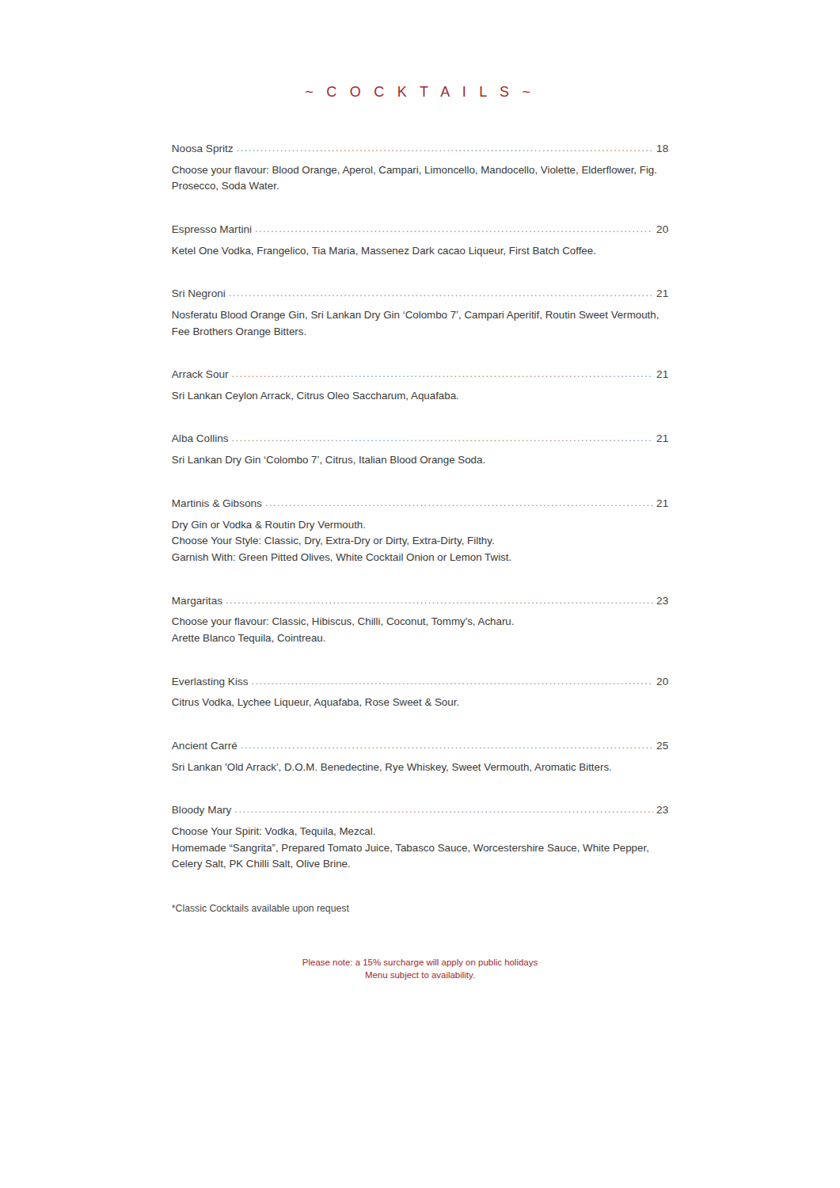~ C O C K T A I L S ~
Noosa Spritz .................................................................................................................................. 18
Choose your flavour: Blood Orange, Aperol, Campari, Limoncello, Mandocello, Violette, Elderflower, Fig. Prosecco, Soda Water.
Espresso Martini ......................................................................................................................... 20
Ketel One Vodka, Frangelico, Tia Maria, Massenez Dark cacao Liqueur, First Batch Coffee.
Sri Negroni .................................................................................................................................. 21
Nosferatu Blood Orange Gin, Sri Lankan Dry Gin ‘Colombo 7’, Campari Aperitif, Routin Sweet Vermouth, Fee Brothers Orange Bitters.
Arrack Sour .................................................................................................................................. 21
Sri Lankan Ceylon Arrack, Citrus Oleo Saccharum, Aquafaba.
Alba Collins .................................................................................................................................. 21
Sri Lankan Dry Gin ‘Colombo 7’, Citrus, Italian Blood Orange Soda.
Martinis & Gibsons ....................................................................................................................... 21
Dry Gin or Vodka & Routin Dry Vermouth.
Choose Your Style: Classic, Dry, Extra-Dry or Dirty, Extra-Dirty, Filthy.
Garnish With: Green Pitted Olives, White Cocktail Onion or Lemon Twist.
Margaritas ................................................................................................................................... 23
Choose your flavour: Classic, Hibiscus, Chilli, Coconut, Tommy's, Acharu.
Arette Blanco Tequila, Cointreau.
Everlasting Kiss ........................................................................................................................... 20
Citrus Vodka, Lychee Liqueur, Aquafaba, Rose Sweet & Sour.
Ancient Carré .............................................................................................................................. 25
Sri Lankan 'Old Arrack', D.O.M. Benedectine, Rye Whiskey, Sweet Vermouth, Aromatic Bitters.
Bloody Mary ................................................................................................................................. 23
Choose Your Spirit: Vodka, Tequila, Mezcal.
Homemade “Sangrita”, Prepared Tomato Juice, Tabasco Sauce, Worcestershire Sauce, White Pepper, Celery Salt, PK Chilli Salt, Olive Brine.
*Classic Cocktails available upon request
Please note: a 15% surcharge will apply on public holidays
Menu subject to availability.